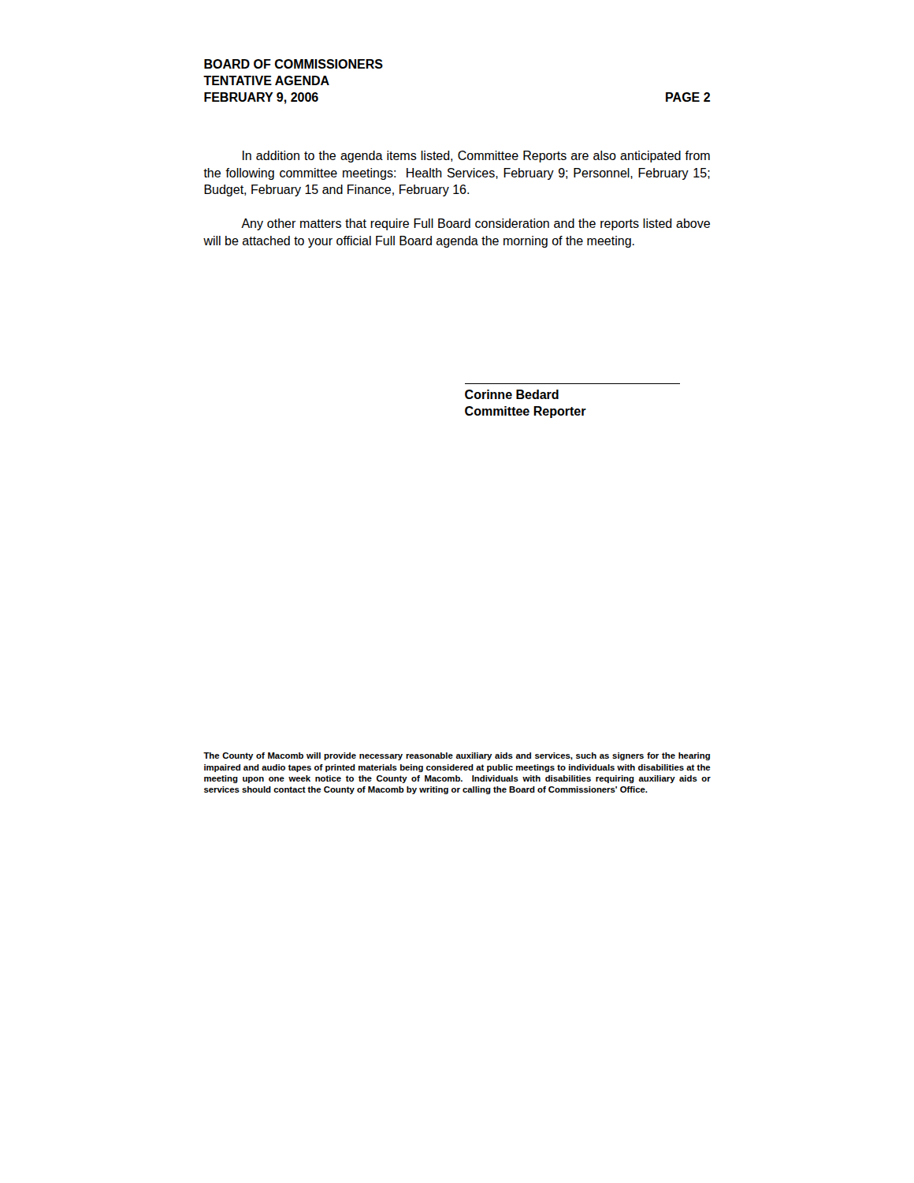BOARD OF COMMISSIONERS
TENTATIVE AGENDA
FEBRUARY 9, 2006
PAGE 2
In addition to the agenda items listed, Committee Reports are also anticipated from the following committee meetings: Health Services, February 9; Personnel, February 15; Budget, February 15 and Finance, February 16.
Any other matters that require Full Board consideration and the reports listed above will be attached to your official Full Board agenda the morning of the meeting.
Corinne Bedard
Committee Reporter
The County of Macomb will provide necessary reasonable auxiliary aids and services, such as signers for the hearing impaired and audio tapes of printed materials being considered at public meetings to individuals with disabilities at the meeting upon one week notice to the County of Macomb. Individuals with disabilities requiring auxiliary aids or services should contact the County of Macomb by writing or calling the Board of Commissioners' Office.